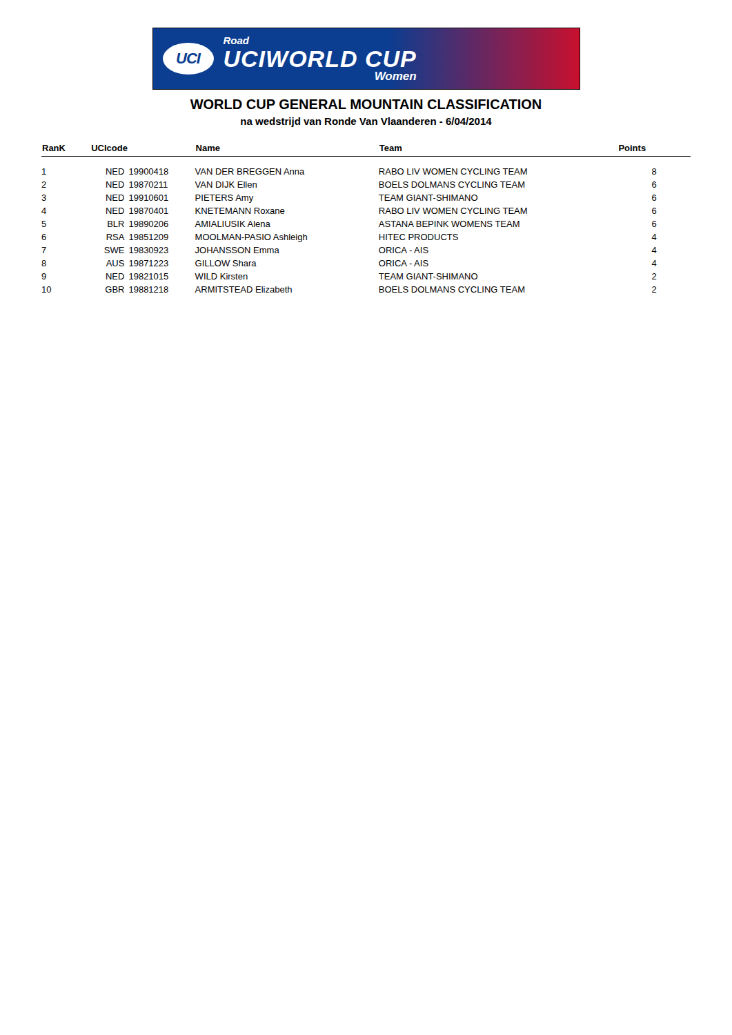UCI
Road
UCIWORLD CUP
Women
WORLD CUP GENERAL MOUNTAIN CLASSIFICATION
na wedstrijd van Ronde Van Vlaanderen - 6/04/2014
| RanK | UCIcode | Name | Team | Points |
| --- | --- | --- | --- | --- |
| 1 | NED | 19900418 | VAN DER BREGGEN Anna | RABO LIV WOMEN CYCLING TEAM | 8 |
| 2 | NED | 19870211 | VAN DIJK Ellen | BOELS DOLMANS CYCLING TEAM | 6 |
| 3 | NED | 19910601 | PIETERS Amy | TEAM GIANT-SHIMANO | 6 |
| 4 | NED | 19870401 | KNETEMANN Roxane | RABO LIV WOMEN CYCLING TEAM | 6 |
| 5 | BLR | 19890206 | AMIALIUSIK Alena | ASTANA BEPINK WOMENS TEAM | 6 |
| 6 | RSA | 19851209 | MOOLMAN-PASIO Ashleigh | HITEC PRODUCTS | 4 |
| 7 | SWE | 19830923 | JOHANSSON Emma | ORICA - AIS | 4 |
| 8 | AUS | 19871223 | GILLOW Shara | ORICA - AIS | 4 |
| 9 | NED | 19821015 | WILD Kirsten | TEAM GIANT-SHIMANO | 2 |
| 10 | GBR | 19881218 | ARMITSTEAD Elizabeth | BOELS DOLMANS CYCLING TEAM | 2 |